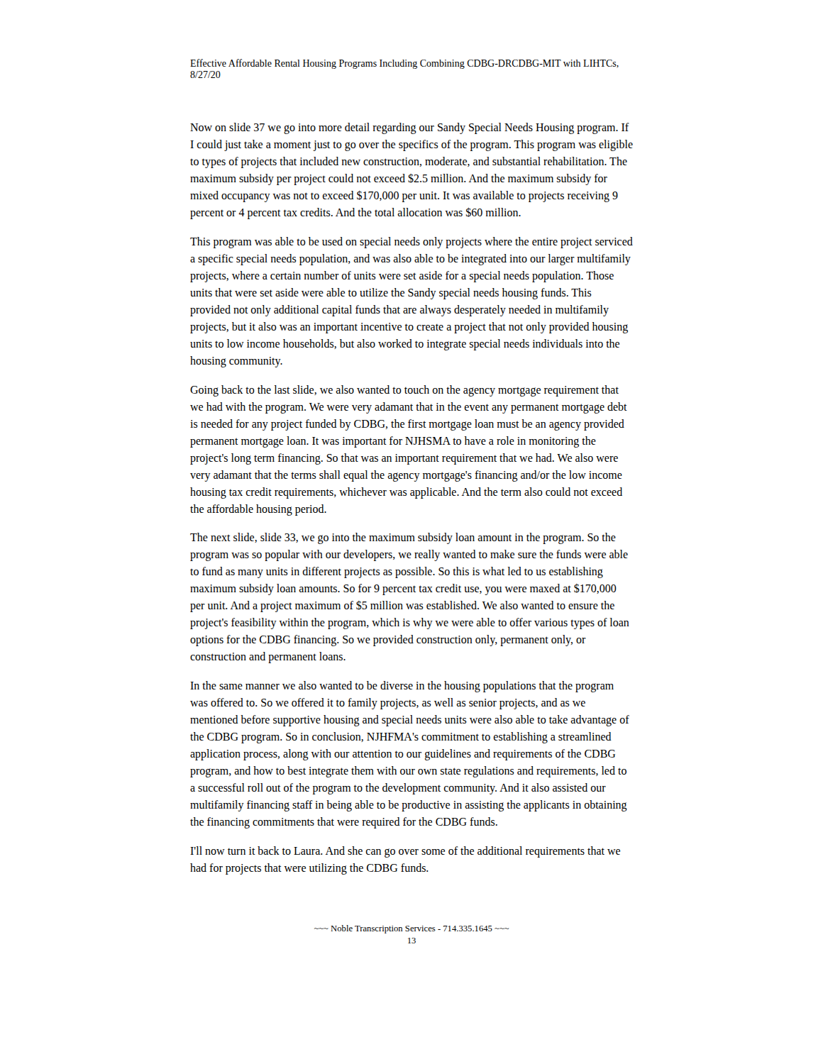Effective Affordable Rental Housing Programs Including Combining CDBG-DRCDBG-MIT with LIHTCs, 8/27/20
Now on slide 37 we go into more detail regarding our Sandy Special Needs Housing program. If I could just take a moment just to go over the specifics of the program. This program was eligible to types of projects that included new construction, moderate, and substantial rehabilitation. The maximum subsidy per project could not exceed $2.5 million. And the maximum subsidy for mixed occupancy was not to exceed $170,000 per unit. It was available to projects receiving 9 percent or 4 percent tax credits. And the total allocation was $60 million.
This program was able to be used on special needs only projects where the entire project serviced a specific special needs population, and was also able to be integrated into our larger multifamily projects, where a certain number of units were set aside for a special needs population. Those units that were set aside were able to utilize the Sandy special needs housing funds. This provided not only additional capital funds that are always desperately needed in multifamily projects, but it also was an important incentive to create a project that not only provided housing units to low income households, but also worked to integrate special needs individuals into the housing community.
Going back to the last slide, we also wanted to touch on the agency mortgage requirement that we had with the program. We were very adamant that in the event any permanent mortgage debt is needed for any project funded by CDBG, the first mortgage loan must be an agency provided permanent mortgage loan. It was important for NJHSMA to have a role in monitoring the project's long term financing. So that was an important requirement that we had. We also were very adamant that the terms shall equal the agency mortgage's financing and/or the low income housing tax credit requirements, whichever was applicable. And the term also could not exceed the affordable housing period.
The next slide, slide 33, we go into the maximum subsidy loan amount in the program. So the program was so popular with our developers, we really wanted to make sure the funds were able to fund as many units in different projects as possible. So this is what led to us establishing maximum subsidy loan amounts. So for 9 percent tax credit use, you were maxed at $170,000 per unit. And a project maximum of $5 million was established. We also wanted to ensure the project's feasibility within the program, which is why we were able to offer various types of loan options for the CDBG financing. So we provided construction only, permanent only, or construction and permanent loans.
In the same manner we also wanted to be diverse in the housing populations that the program was offered to. So we offered it to family projects, as well as senior projects, and as we mentioned before supportive housing and special needs units were also able to take advantage of the CDBG program. So in conclusion, NJHFMA's commitment to establishing a streamlined application process, along with our attention to our guidelines and requirements of the CDBG program, and how to best integrate them with our own state regulations and requirements, led to a successful roll out of the program to the development community. And it also assisted our multifamily financing staff in being able to be productive in assisting the applicants in obtaining the financing commitments that were required for the CDBG funds.
I'll now turn it back to Laura. And she can go over some of the additional requirements that we had for projects that were utilizing the CDBG funds.
~~~ Noble Transcription Services - 714.335.1645 ~~~ 13